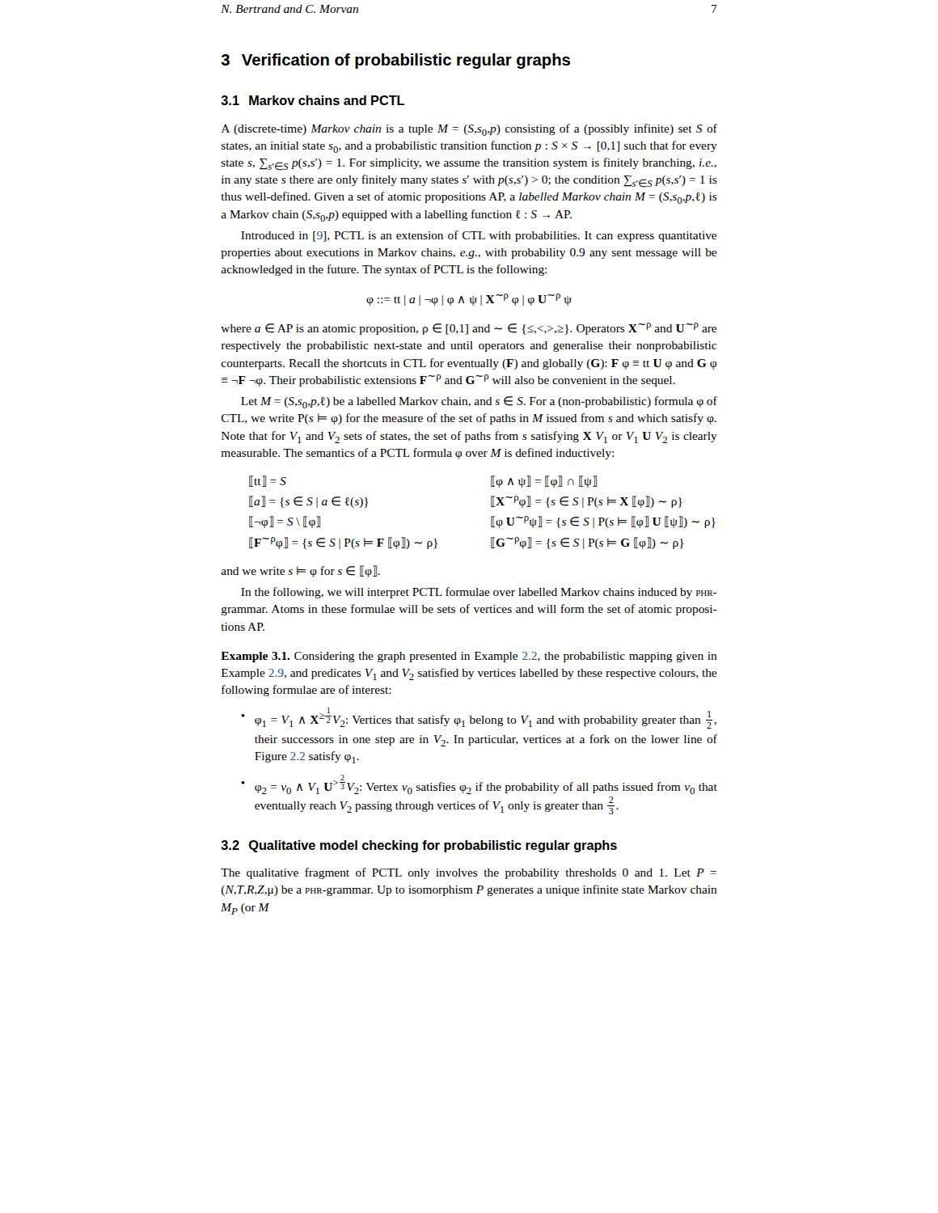N. Bertrand and C. Morvan 7
3 Verification of probabilistic regular graphs
3.1 Markov chains and PCTL
A (discrete-time) Markov chain is a tuple M = (S,s0,p) consisting of a (possibly infinite) set S of states, an initial state s0, and a probabilistic transition function p : S × S → [0,1] such that for every state s, ∑s′∈S p(s,s′) = 1. For simplicity, we assume the transition system is finitely branching, i.e., in any state s there are only finitely many states s′ with p(s,s′) > 0; the condition ∑s′∈S p(s,s′) = 1 is thus well-defined. Given a set of atomic propositions AP, a labelled Markov chain M = (S,s0,p,ℓ) is a Markov chain (S,s0,p) equipped with a labelling function ℓ : S → AP.
Introduced in [9], PCTL is an extension of CTL with probabilities. It can express quantitative properties about executions in Markov chains, e.g., with probability 0.9 any sent message will be acknowledged in the future. The syntax of PCTL is the following:
φ ::= tt | a | ¬φ | φ ∧ ψ | X∼ρ φ | φ U∼ρ ψ
where a ∈ AP is an atomic proposition, ρ ∈ [0,1] and ∼ ∈ {≤,<,>,≥}. Operators X∼ρ and U∼ρ are respectively the probabilistic next-state and until operators and generalise their nonprobabilistic counterparts. Recall the shortcuts in CTL for eventually (F) and globally (G): F φ ≡ tt U φ and G φ ≡ ¬F ¬φ. Their probabilistic extensions F∼ρ and G∼ρ will also be convenient in the sequel.
Let M = (S,s0,p,ℓ) be a labelled Markov chain, and s ∈ S. For a (non-probabilistic) formula φ of CTL, we write P(s ⊨ φ) for the measure of the set of paths in M issued from s and which satisfy φ. Note that for V1 and V2 sets of states, the set of paths from s satisfying X V1 or V1 U V2 is clearly measurable. The semantics of a PCTL formula φ over M is defined inductively:
⟦tt⟧ = S
⟦φ ∧ ψ⟧ = ⟦φ⟧ ∩ ⟦ψ⟧
⟦a⟧ = {s ∈ S | a ∈ ℓ(s)}
⟦X∼ρφ⟧ = {s ∈ S | P(s ⊨ X ⟦φ⟧) ∼ ρ}
⟦¬φ⟧ = S \ ⟦φ⟧
⟦φ U∼ρψ⟧ = {s ∈ S | P(s ⊨ ⟦φ⟧ U ⟦ψ⟧) ∼ ρ}
⟦F∼ρφ⟧ = {s ∈ S | P(s ⊨ F ⟦φ⟧) ∼ ρ}
⟦G∼ρφ⟧ = {s ∈ S | P(s ⊨ G ⟦φ⟧) ∼ ρ}
and we write s ⊨ φ for s ∈ ⟦φ⟧.
In the following, we will interpret PCTL formulae over labelled Markov chains induced by phr-grammar. Atoms in these formulae will be sets of vertices and will form the set of atomic propositions AP.
Example 3.1. Considering the graph presented in Example 2.2, the probabilistic mapping given in Example 2.9, and predicates V1 and V2 satisfied by vertices labelled by these respective colours, the following formulae are of interest:
φ1 = V1 ∧ X≥12V2: Vertices that satisfy φ1 belong to V1 and with probability greater than 12, their successors in one step are in V2. In particular, vertices at a fork on the lower line of Figure 2.2 satisfy φ1.
φ2 = v0 ∧ V1 U>23V2: Vertex v0 satisfies φ2 if the probability of all paths issued from v0 that eventually reach V2 passing through vertices of V1 only is greater than 23.
3.2 Qualitative model checking for probabilistic regular graphs
The qualitative fragment of PCTL only involves the probability thresholds 0 and 1. Let P = (N,T,R,Z,μ) be a phr-grammar. Up to isomorphism P generates a unique infinite state Markov chain MP (or M